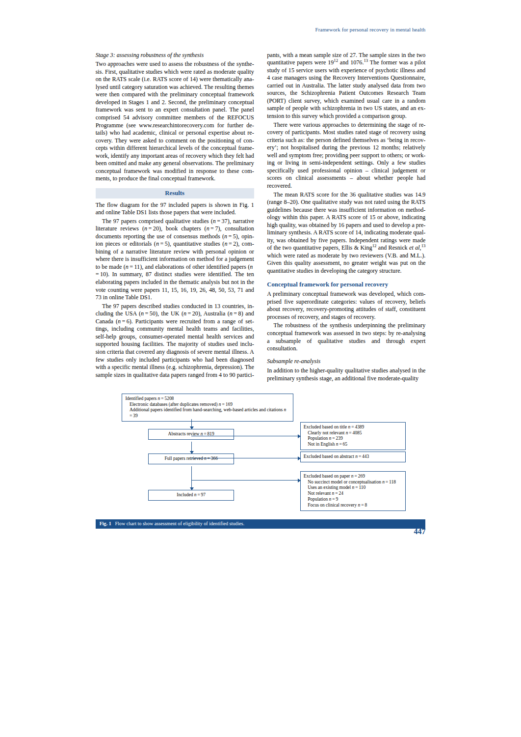Framework for personal recovery in mental health
Stage 3: assessing robustness of the synthesis
Two approaches were used to assess the robustness of the synthesis. First, qualitative studies which were rated as moderate quality on the RATS scale (i.e. RATS score of 14) were thematically analysed until category saturation was achieved. The resulting themes were then compared with the preliminary conceptual framework developed in Stages 1 and 2. Second, the preliminary conceptual framework was sent to an expert consultation panel. The panel comprised 54 advisory committee members of the REFOCUS Programme (see www.researchintorecovery.com for further details) who had academic, clinical or personal expertise about recovery. They were asked to comment on the positioning of concepts within different hierarchical levels of the conceptual framework, identify any important areas of recovery which they felt had been omitted and make any general observations. The preliminary conceptual framework was modified in response to these comments, to produce the final conceptual framework.
Results
The flow diagram for the 97 included papers is shown in Fig. 1 and online Table DS1 lists those papers that were included.
The 97 papers comprised qualitative studies (n = 37), narrative literature reviews (n = 20), book chapters (n = 7), consultation documents reporting the use of consensus methods (n = 5), opinion pieces or editorials (n = 5), quantitative studies (n = 2), combining of a narrative literature review with personal opinion or where there is insufficient information on method for a judgement to be made (n = 11), and elaborations of other identified papers (n = 10). In summary, 87 distinct studies were identified. The ten elaborating papers included in the thematic analysis but not in the vote counting were papers 11, 15, 16, 19, 26, 48, 50, 53, 71 and 73 in online Table DS1.
The 97 papers described studies conducted in 13 countries, including the USA (n = 50), the UK (n = 20), Australia (n = 8) and Canada (n = 6). Participants were recruited from a range of settings, including community mental health teams and facilities, self-help groups, consumer-operated mental health services and supported housing facilities. The majority of studies used inclusion criteria that covered any diagnosis of severe mental illness. A few studies only included participants who had been diagnosed with a specific mental illness (e.g. schizophrenia, depression). The sample sizes in qualitative data papers ranged from 4 to 90 participants, with a mean sample size of 27. The sample sizes in the two quantitative papers were 1912 and 1076.13 The former was a pilot study of 15 service users with experience of psychotic illness and 4 case managers using the Recovery Interventions Questionnaire, carried out in Australia. The latter study analysed data from two sources, the Schizophrenia Patient Outcomes Research Team (PORT) client survey, which examined usual care in a random sample of people with schizophrenia in two US states, and an extension to this survey which provided a comparison group.
There were various approaches to determining the stage of recovery of participants. Most studies rated stage of recovery using criteria such as: the person defined themselves as ‘being in recovery’; not hospitalised during the previous 12 months; relatively well and symptom free; providing peer support to others; or working or living in semi-independent settings. Only a few studies specifically used professional opinion – clinical judgement or scores on clinical assessments – about whether people had recovered.
The mean RATS score for the 36 qualitative studies was 14.9 (range 8–20). One qualitative study was not rated using the RATS guidelines because there was insufficient information on methodology within this paper. A RATS score of 15 or above, indicating high quality, was obtained by 16 papers and used to develop a preliminary synthesis. A RATS score of 14, indicating moderate quality, was obtained by five papers. Independent ratings were made of the two quantitative papers, Ellis & King12 and Resnick et al,13 which were rated as moderate by two reviewers (V.B. and M.L.). Given this quality assessment, no greater weight was put on the quantitative studies in developing the category structure.
Conceptual framework for personal recovery
A preliminary conceptual framework was developed, which comprised five superordinate categories: values of recovery, beliefs about recovery, recovery-promoting attitudes of staff, constituent processes of recovery, and stages of recovery.
The robustness of the synthesis underpinning the preliminary conceptual framework was assessed in two steps: by re-analysing a subsample of qualitative studies and through expert consultation.
Subsample re-analysis
In addition to the higher-quality qualitative studies analysed in the preliminary synthesis stage, an additional five moderate-quality
Identified papers n = 5208 Electronic databases (after duplicates removed) n = 169 Additional papers identified from hand-searching, web-based articles and citations n = 39
Abstracts review n = 819
Full papers retrieved n = 366
Included n = 97
Excluded based on title n = 4389 Clearly not relevant n = 4085 Population n = 239 Not in English n = 65
Excluded based on abstract n = 443
Excluded based on paper n = 269 No succinct model or conceptualisation n = 118 Uses an existing model n = 110 Not relevant n = 24 Population n = 9 Focus on clinical recovery n = 8
Fig. 1 Flow chart to show assessment of eligibility of identified studies.
447